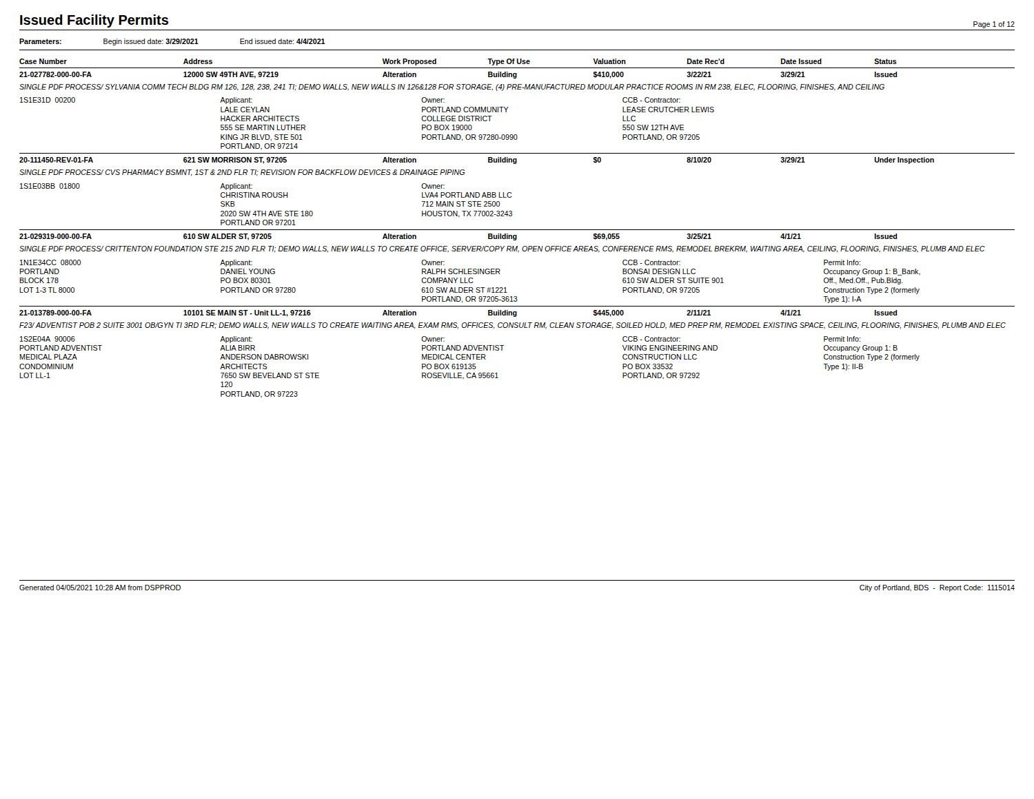Issued Facility Permits
Page 1 of 12
Parameters:
Begin issued date: 3/29/2021
End issued date: 4/4/2021
| Case Number | Address | Work Proposed | Type Of Use | Valuation | Date Rec'd | Date Issued | Status |
| --- | --- | --- | --- | --- | --- | --- | --- |
| 21-027782-000-00-FA | 12000 SW 49TH AVE, 97219 | Alteration | Building | $410,000 | 3/22/21 | 3/29/21 | Issued |
| SINGLE PDF PROCESS/ SYLVANIA COMM TECH BLDG RM 126, 128, 238, 241 TI; DEMO WALLS, NEW WALLS IN 126&128 FOR STORAGE, (4) PRE-MANUFACTURED MODULAR PRACTICE ROOMS IN RM 238, ELEC, FLOORING, FINISHES, AND CEILING |
| 1S1E31D 00200 Applicant: LALE CEYLAN HACKER ARCHITECTS 555 SE MARTIN LUTHER KING JR BLVD, STE 501 PORTLAND, OR 97214 Owner: PORTLAND COMMUNITY COLLEGE DISTRICT PO BOX 19000 PORTLAND, OR 97280-0990 CCB - Contractor: LEASE CRUTCHER LEWIS LLC 550 SW 12TH AVE PORTLAND, OR 97205 |
| 20-111450-REV-01-FA | 621 SW MORRISON ST, 97205 | Alteration | Building | $0 | 8/10/20 | 3/29/21 | Under Inspection |
| SINGLE PDF PROCESS/ CVS PHARMACY BSMNT, 1ST & 2ND FLR TI; REVISION FOR BACKFLOW DEVICES & DRAINAGE PIPING |
| 1S1E03BB 01800 Applicant: CHRISTINA ROUSH SKB 2020 SW 4TH AVE STE 180 PORTLAND OR 97201 Owner: LVA4 PORTLAND ABB LLC 712 MAIN ST STE 2500 HOUSTON, TX 77002-3243 |
| 21-029319-000-00-FA | 610 SW ALDER ST, 97205 | Alteration | Building | $69,055 | 3/25/21 | 4/1/21 | Issued |
| SINGLE PDF PROCESS/ CRITTENTON FOUNDATION STE 215 2ND FLR TI; DEMO WALLS, NEW WALLS TO CREATE OFFICE, SERVER/COPY RM, OPEN OFFICE AREAS, CONFERENCE RMS, REMODEL BREKRM, WAITING AREA, CEILING, FLOORING, FINISHES, PLUMB AND ELEC |
| 1N1E34CC 08000 PORTLAND BLOCK 178 LOT 1-3 TL 8000 Applicant: DANIEL YOUNG PO BOX 80301 PORTLAND OR 97280 Owner: RALPH SCHLESINGER COMPANY LLC 610 SW ALDER ST #1221 PORTLAND, OR 97205-3613 CCB - Contractor: BONSAI DESIGN LLC 610 SW ALDER ST SUITE 901 PORTLAND, OR 97205 Permit Info: Occupancy Group 1: B_Bank, Off., Med.Off., Pub.Bldg. Construction Type 2 (formerly Type 1): I-A |
| 21-013789-000-00-FA | 10101 SE MAIN ST - Unit LL-1, 97216 | Alteration | Building | $445,000 | 2/11/21 | 4/1/21 | Issued |
| F23/ ADVENTIST POB 2 SUITE 3001 OB/GYN TI 3RD FLR; DEMO WALLS, NEW WALLS TO CREATE WAITING AREA, EXAM RMS, OFFICES, CONSULT RM, CLEAN STORAGE, SOILED HOLD, MED PREP RM, REMODEL EXISTING SPACE, CEILING, FLOORING, FINISHES, PLUMB AND ELEC |
| 1S2E04A 90006 PORTLAND ADVENTIST MEDICAL PLAZA CONDOMINIUM LOT LL-1 Applicant: ALIA BIRR ANDERSON DABROWSKI ARCHITECTS 7650 SW BEVELAND ST STE 120 PORTLAND, OR 97223 Owner: PORTLAND ADVENTIST MEDICAL CENTER PO BOX 619135 ROSEVILLE, CA 95661 CCB - Contractor: VIKING ENGINEERING AND CONSTRUCTION LLC PO BOX 33532 PORTLAND, OR 97292 Permit Info: Occupancy Group 1: B Construction Type 2 (formerly Type 1): II-B |
Generated 04/05/2021 10:28 AM from DSPPROD
City of Portland, BDS - Report Code: 1115014